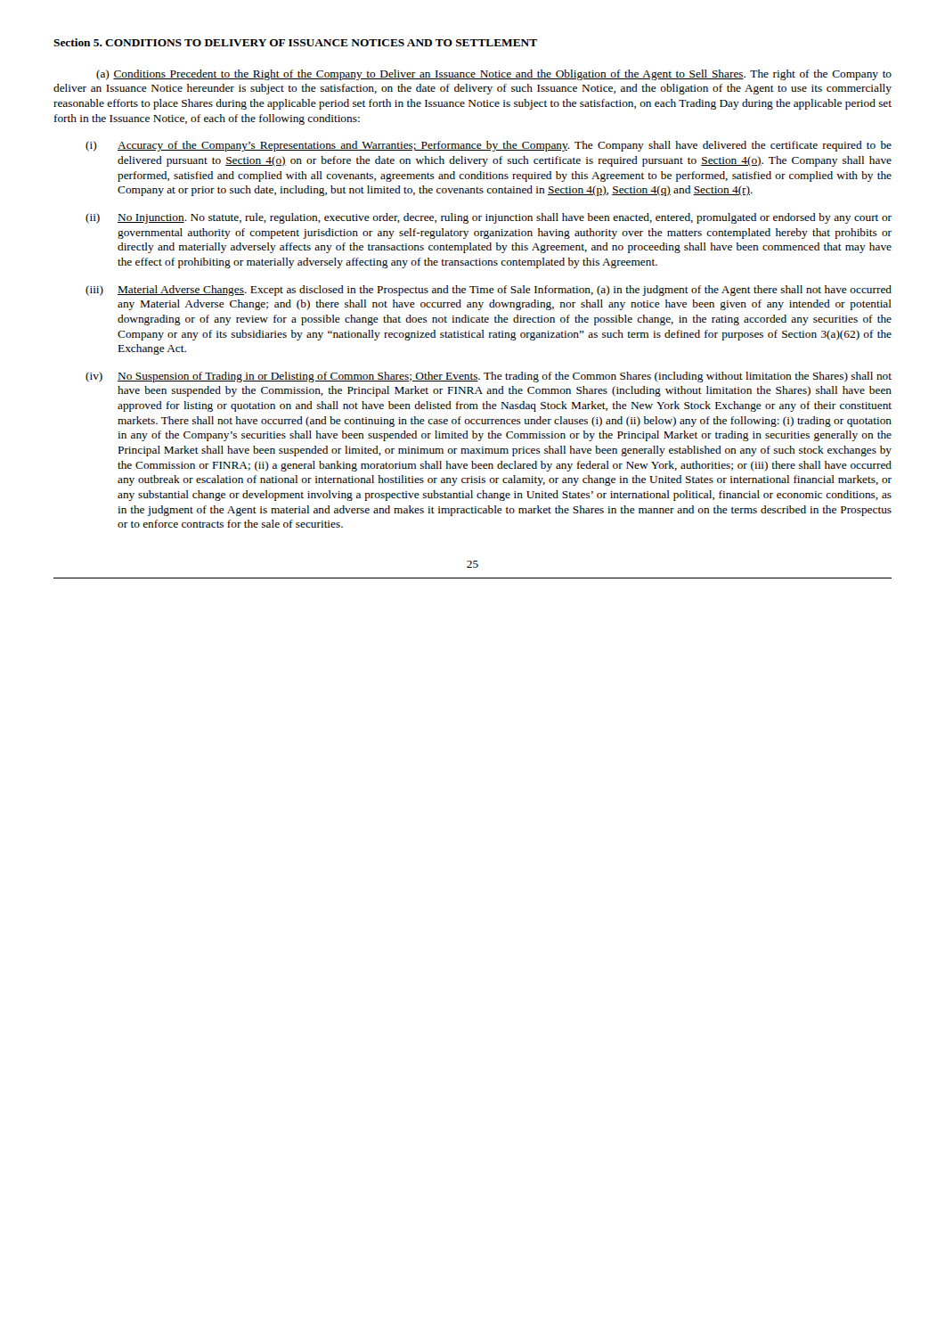Section 5. CONDITIONS TO DELIVERY OF ISSUANCE NOTICES AND TO SETTLEMENT
(a) Conditions Precedent to the Right of the Company to Deliver an Issuance Notice and the Obligation of the Agent to Sell Shares. The right of the Company to deliver an Issuance Notice hereunder is subject to the satisfaction, on the date of delivery of such Issuance Notice, and the obligation of the Agent to use its commercially reasonable efforts to place Shares during the applicable period set forth in the Issuance Notice is subject to the satisfaction, on each Trading Day during the applicable period set forth in the Issuance Notice, of each of the following conditions:
Accuracy of the Company’s Representations and Warranties; Performance by the Company. The Company shall have delivered the certificate required to be delivered pursuant to Section 4(o) on or before the date on which delivery of such certificate is required pursuant to Section 4(o). The Company shall have performed, satisfied and complied with all covenants, agreements and conditions required by this Agreement to be performed, satisfied or complied with by the Company at or prior to such date, including, but not limited to, the covenants contained in Section 4(p), Section 4(q) and Section 4(r).
No Injunction. No statute, rule, regulation, executive order, decree, ruling or injunction shall have been enacted, entered, promulgated or endorsed by any court or governmental authority of competent jurisdiction or any self-regulatory organization having authority over the matters contemplated hereby that prohibits or directly and materially adversely affects any of the transactions contemplated by this Agreement, and no proceeding shall have been commenced that may have the effect of prohibiting or materially adversely affecting any of the transactions contemplated by this Agreement.
Material Adverse Changes. Except as disclosed in the Prospectus and the Time of Sale Information, (a) in the judgment of the Agent there shall not have occurred any Material Adverse Change; and (b) there shall not have occurred any downgrading, nor shall any notice have been given of any intended or potential downgrading or of any review for a possible change that does not indicate the direction of the possible change, in the rating accorded any securities of the Company or any of its subsidiaries by any “nationally recognized statistical rating organization” as such term is defined for purposes of Section 3(a)(62) of the Exchange Act.
No Suspension of Trading in or Delisting of Common Shares; Other Events. The trading of the Common Shares (including without limitation the Shares) shall not have been suspended by the Commission, the Principal Market or FINRA and the Common Shares (including without limitation the Shares) shall have been approved for listing or quotation on and shall not have been delisted from the Nasdaq Stock Market, the New York Stock Exchange or any of their constituent markets. There shall not have occurred (and be continuing in the case of occurrences under clauses (i) and (ii) below) any of the following: (i) trading or quotation in any of the Company’s securities shall have been suspended or limited by the Commission or by the Principal Market or trading in securities generally on the Principal Market shall have been suspended or limited, or minimum or maximum prices shall have been generally established on any of such stock exchanges by the Commission or FINRA; (ii) a general banking moratorium shall have been declared by any federal or New York, authorities; or (iii) there shall have occurred any outbreak or escalation of national or international hostilities or any crisis or calamity, or any change in the United States or international financial markets, or any substantial change or development involving a prospective substantial change in United States’ or international political, financial or economic conditions, as in the judgment of the Agent is material and adverse and makes it impracticable to market the Shares in the manner and on the terms described in the Prospectus or to enforce contracts for the sale of securities.
25